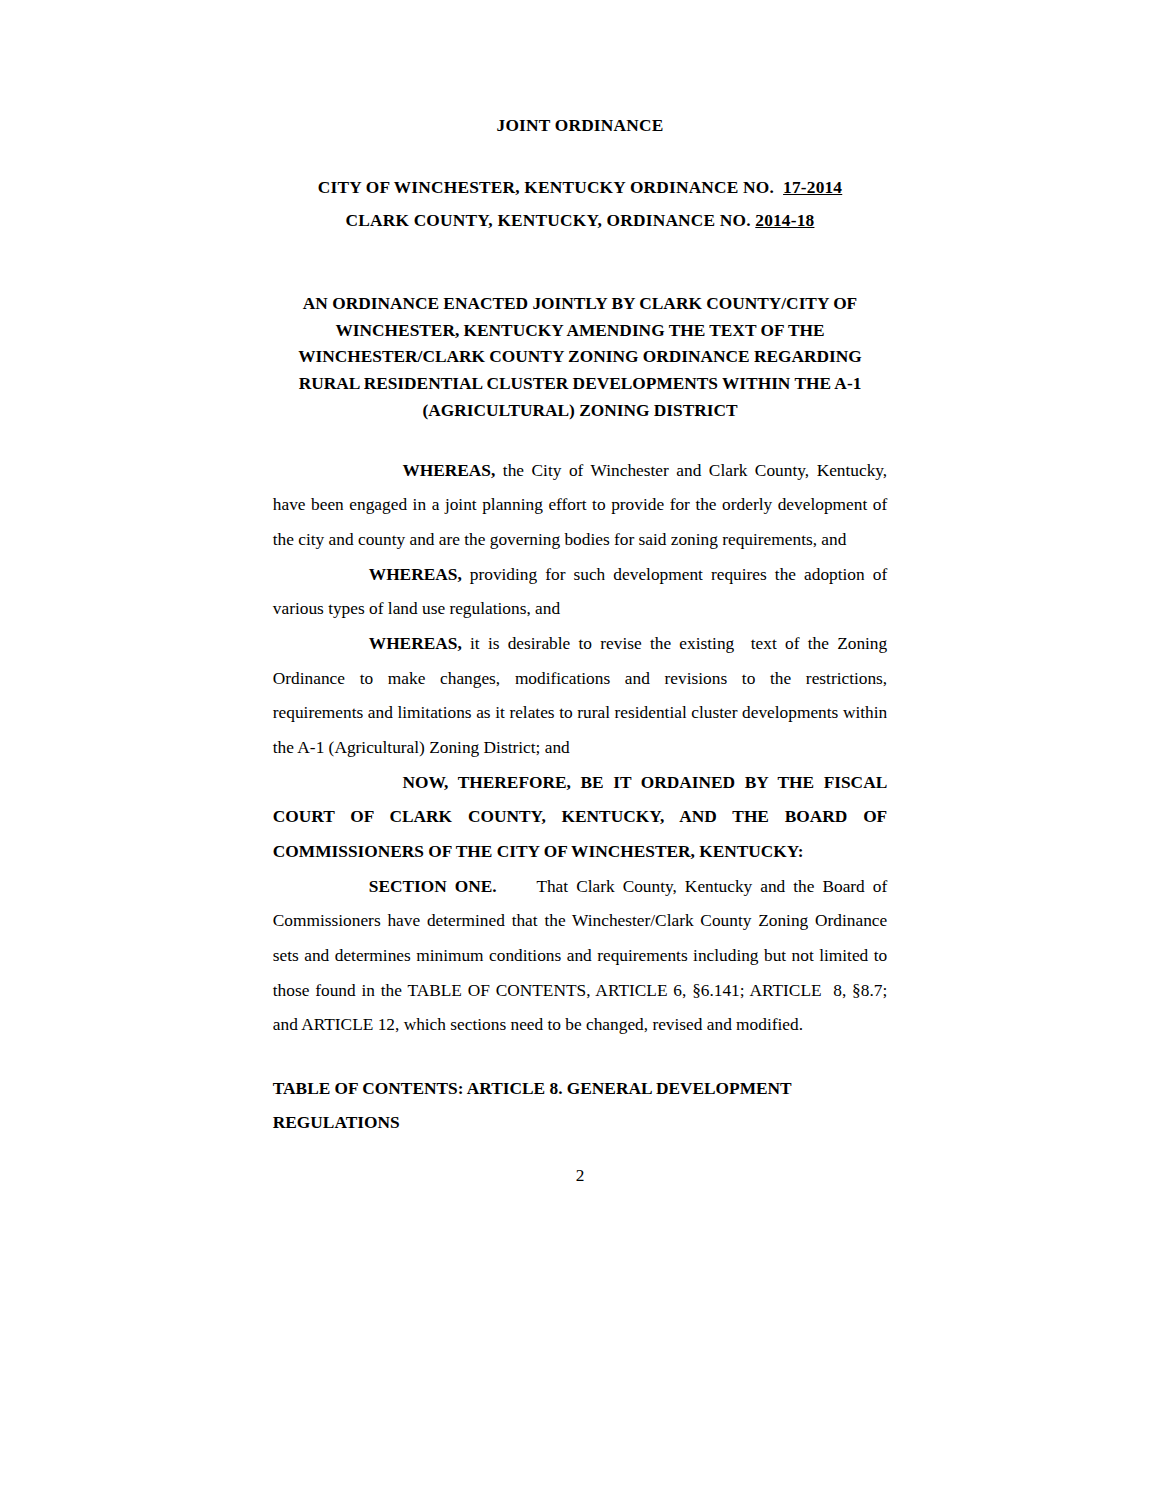JOINT ORDINANCE
CITY OF WINCHESTER, KENTUCKY ORDINANCE NO. 17-2014
CLARK COUNTY, KENTUCKY, ORDINANCE NO. 2014-18
AN ORDINANCE ENACTED JOINTLY BY CLARK COUNTY/CITY OF WINCHESTER, KENTUCKY AMENDING THE TEXT OF THE WINCHESTER/CLARK COUNTY ZONING ORDINANCE REGARDING RURAL RESIDENTIAL CLUSTER DEVELOPMENTS WITHIN THE A-1 (AGRICULTURAL) ZONING DISTRICT
WHEREAS, the City of Winchester and Clark County, Kentucky, have been engaged in a joint planning effort to provide for the orderly development of the city and county and are the governing bodies for said zoning requirements, and
WHEREAS, providing for such development requires the adoption of various types of land use regulations, and
WHEREAS, it is desirable to revise the existing text of the Zoning Ordinance to make changes, modifications and revisions to the restrictions, requirements and limitations as it relates to rural residential cluster developments within the A-1 (Agricultural) Zoning District; and
NOW, THEREFORE, BE IT ORDAINED BY THE FISCAL COURT OF CLARK COUNTY, KENTUCKY, AND THE BOARD OF COMMISSIONERS OF THE CITY OF WINCHESTER, KENTUCKY:
SECTION ONE. That Clark County, Kentucky and the Board of Commissioners have determined that the Winchester/Clark County Zoning Ordinance sets and determines minimum conditions and requirements including but not limited to those found in the TABLE OF CONTENTS, ARTICLE 6, §6.141; ARTICLE 8, §8.7; and ARTICLE 12, which sections need to be changed, revised and modified.
TABLE OF CONTENTS: ARTICLE 8. GENERAL DEVELOPMENT REGULATIONS
2